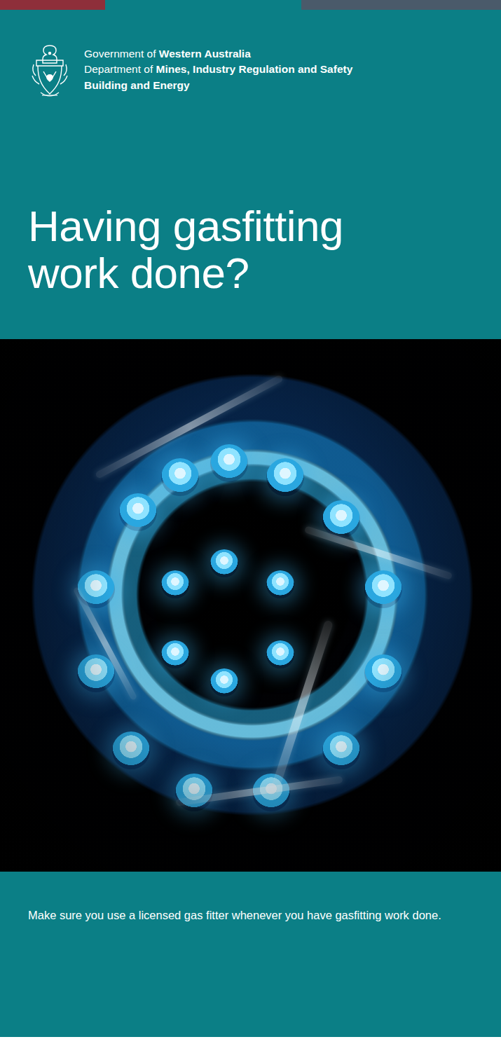Government of Western Australia
Department of Mines, Industry Regulation and Safety
Building and Energy
Having gasfitting
work done?
Make sure you use a licensed gas fitter whenever you have gasfitting work done.